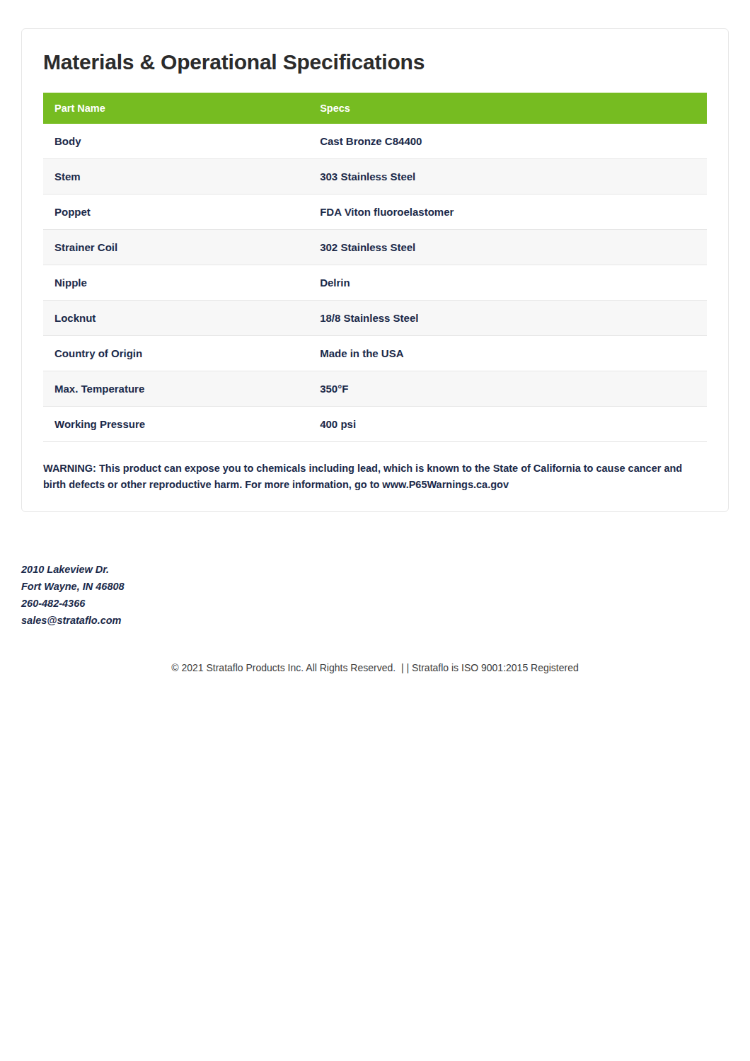Materials & Operational Specifications
| Part Name | Specs |
| --- | --- |
| Body | Cast Bronze C84400 |
| Stem | 303 Stainless Steel |
| Poppet | FDA Viton fluoroelastomer |
| Strainer Coil | 302 Stainless Steel |
| Nipple | Delrin |
| Locknut | 18/8 Stainless Steel |
| Country of Origin | Made in the USA |
| Max. Temperature | 350°F |
| Working Pressure | 400 psi |
WARNING: This product can expose you to chemicals including lead, which is known to the State of California to cause cancer and birth defects or other reproductive harm. For more information, go to www.P65Warnings.ca.gov
2010 Lakeview Dr.
Fort Wayne, IN 46808
260-482-4366
sales@strataflo.com
© 2021 Strataflo Products Inc. All Rights Reserved. | | Strataflo is ISO 9001:2015 Registered